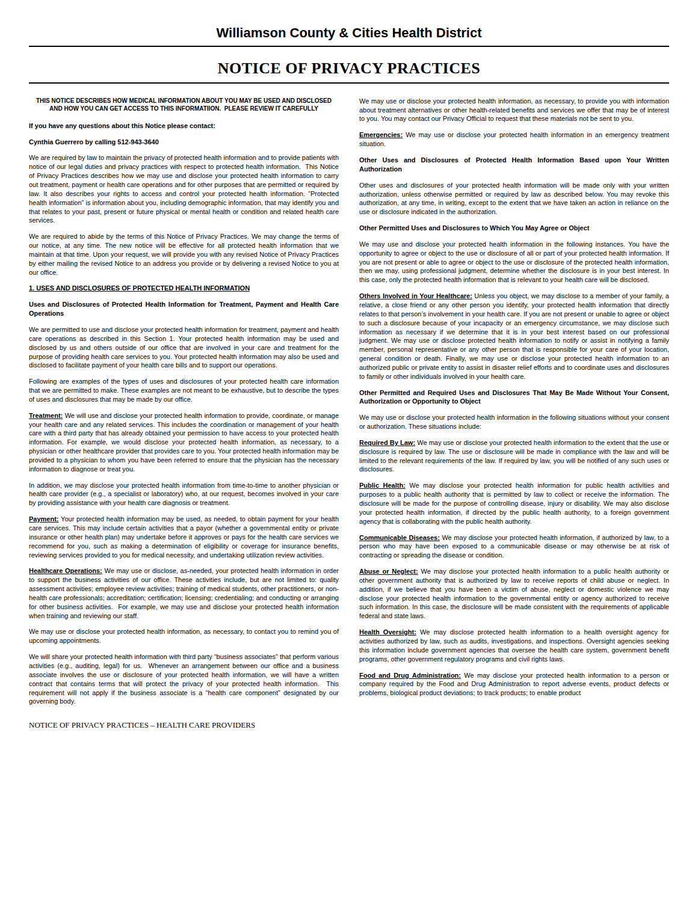Williamson County & Cities Health District
NOTICE OF PRIVACY PRACTICES
THIS NOTICE DESCRIBES HOW MEDICAL INFORMATION ABOUT YOU MAY BE USED AND DISCLOSED AND HOW YOU CAN GET ACCESS TO THIS INFORMATIION. PLEASE REVIEW IT CAREFULLY
If you have any questions about this Notice please contact:
Cynthia Guerrero by calling 512-943-3640
We are required by law to maintain the privacy of protected health information and to provide patients with notice of our legal duties and privacy practices with respect to protected health information. This Notice of Privacy Practices describes how we may use and disclose your protected health information to carry out treatment, payment or health care operations and for other purposes that are permitted or required by law. It also describes your rights to access and control your protected health information. “Protected health information” is information about you, including demographic information, that may identify you and that relates to your past, present or future physical or mental health or condition and related health care services.
We are required to abide by the terms of this Notice of Privacy Practices. We may change the terms of our notice, at any time. The new notice will be effective for all protected health information that we maintain at that time. Upon your request, we will provide you with any revised Notice of Privacy Practices by either mailing the revised Notice to an address you provide or by delivering a revised Notice to you at our office.
1. USES AND DISCLOSURES OF PROTECTED HEALTH INFORMATION
Uses and Disclosures of Protected Health Information for Treatment, Payment and Health Care Operations
We are permitted to use and disclose your protected health information for treatment, payment and health care operations as described in this Section 1. Your protected health information may be used and disclosed by us and others outside of our office that are involved in your care and treatment for the purpose of providing health care services to you. Your protected health information may also be used and disclosed to facilitate payment of your health care bills and to support our operations.
Following are examples of the types of uses and disclosures of your protected health care information that we are permitted to make. These examples are not meant to be exhaustive, but to describe the types of uses and disclosures that may be made by our office.
Treatment: We will use and disclose your protected health information to provide, coordinate, or manage your health care and any related services. This includes the coordination or management of your health care with a third party that has already obtained your permission to have access to your protected health information. For example, we would disclose your protected health information, as necessary, to a physician or other healthcare provider that provides care to you. Your protected health information may be provided to a physician to whom you have been referred to ensure that the physician has the necessary information to diagnose or treat you.
In addition, we may disclose your protected health information from time-to-time to another physician or health care provider (e.g., a specialist or laboratory) who, at our request, becomes involved in your care by providing assistance with your health care diagnosis or treatment.
Payment: Your protected health information may be used, as needed, to obtain payment for your health care services. This may include certain activities that a payor (whether a governmental entity or private insurance or other health plan) may undertake before it approves or pays for the health care services we recommend for you, such as making a determination of eligibility or coverage for insurance benefits, reviewing services provided to you for medical necessity, and undertaking utilization review activities.
Healthcare Operations: We may use or disclose, as-needed, your protected health information in order to support the business activities of our office. These activities include, but are not limited to: quality assessment activities; employee review activities; training of medical students, other practitioners, or non-health care professionals; accreditation; certification; licensing; credentialing; and conducting or arranging for other business activities. For example, we may use and disclose your protected health information when training and reviewing our staff.
We may use or disclose your protected health information, as necessary, to contact you to remind you of upcoming appointments.
We will share your protected health information with third party “business associates” that perform various activities (e.g., auditing, legal) for us. Whenever an arrangement between our office and a business associate involves the use or disclosure of your protected health information, we will have a written contract that contains terms that will protect the privacy of your protected health information. This requirement will not apply if the business associate is a “health care component” designated by our governing body.
We may use or disclose your protected health information, as necessary, to provide you with information about treatment alternatives or other health-related benefits and services we offer that may be of interest to you. You may contact our Privacy Official to request that these materials not be sent to you.
Emergencies: We may use or disclose your protected health information in an emergency treatment situation.
Other Uses and Disclosures of Protected Health Information Based upon Your Written Authorization
Other uses and disclosures of your protected health information will be made only with your written authorization, unless otherwise permitted or required by law as described below. You may revoke this authorization, at any time, in writing, except to the extent that we have taken an action in reliance on the use or disclosure indicated in the authorization.
Other Permitted Uses and Disclosures to Which You May Agree or Object
We may use and disclose your protected health information in the following instances. You have the opportunity to agree or object to the use or disclosure of all or part of your protected health information. If you are not present or able to agree or object to the use or disclosure of the protected health information, then we may, using professional judgment, determine whether the disclosure is in your best interest. In this case, only the protected health information that is relevant to your health care will be disclosed.
Others Involved in Your Healthcare: Unless you object, we may disclose to a member of your family, a relative, a close friend or any other person you identify, your protected health information that directly relates to that person’s involvement in your health care. If you are not present or unable to agree or object to such a disclosure because of your incapacity or an emergency circumstance, we may disclose such information as necessary if we determine that it is in your best interest based on our professional judgment. We may use or disclose protected health information to notify or assist in notifying a family member, personal representative or any other person that is responsible for your care of your location, general condition or death. Finally, we may use or disclose your protected health information to an authorized public or private entity to assist in disaster relief efforts and to coordinate uses and disclosures to family or other individuals involved in your health care.
Other Permitted and Required Uses and Disclosures That May Be Made Without Your Consent, Authorization or Opportunity to Object
We may use or disclose your protected health information in the following situations without your consent or authorization. These situations include:
Required By Law: We may use or disclose your protected health information to the extent that the use or disclosure is required by law. The use or disclosure will be made in compliance with the law and will be limited to the relevant requirements of the law. If required by law, you will be notified of any such uses or disclosures.
Public Health: We may disclose your protected health information for public health activities and purposes to a public health authority that is permitted by law to collect or receive the information. The disclosure will be made for the purpose of controlling disease, injury or disability. We may also disclose your protected health information, if directed by the public health authority, to a foreign government agency that is collaborating with the public health authority.
Communicable Diseases: We may disclose your protected health information, if authorized by law, to a person who may have been exposed to a communicable disease or may otherwise be at risk of contracting or spreading the disease or condition.
Abuse or Neglect: We may disclose your protected health information to a public health authority or other government authority that is authorized by law to receive reports of child abuse or neglect. In addition, if we believe that you have been a victim of abuse, neglect or domestic violence we may disclose your protected health information to the governmental entity or agency authorized to receive such information. In this case, the disclosure will be made consistent with the requirements of applicable federal and state laws.
Health Oversight: We may disclose protected health information to a health oversight agency for activities authorized by law, such as audits, investigations, and inspections. Oversight agencies seeking this information include government agencies that oversee the health care system, government benefit programs, other government regulatory programs and civil rights laws.
Food and Drug Administration: We may disclose your protected health information to a person or company required by the Food and Drug Administration to report adverse events, product defects or problems, biological product deviations; to track products; to enable product
NOTICE OF PRIVACY PRACTICES – HEALTH CARE PROVIDERS